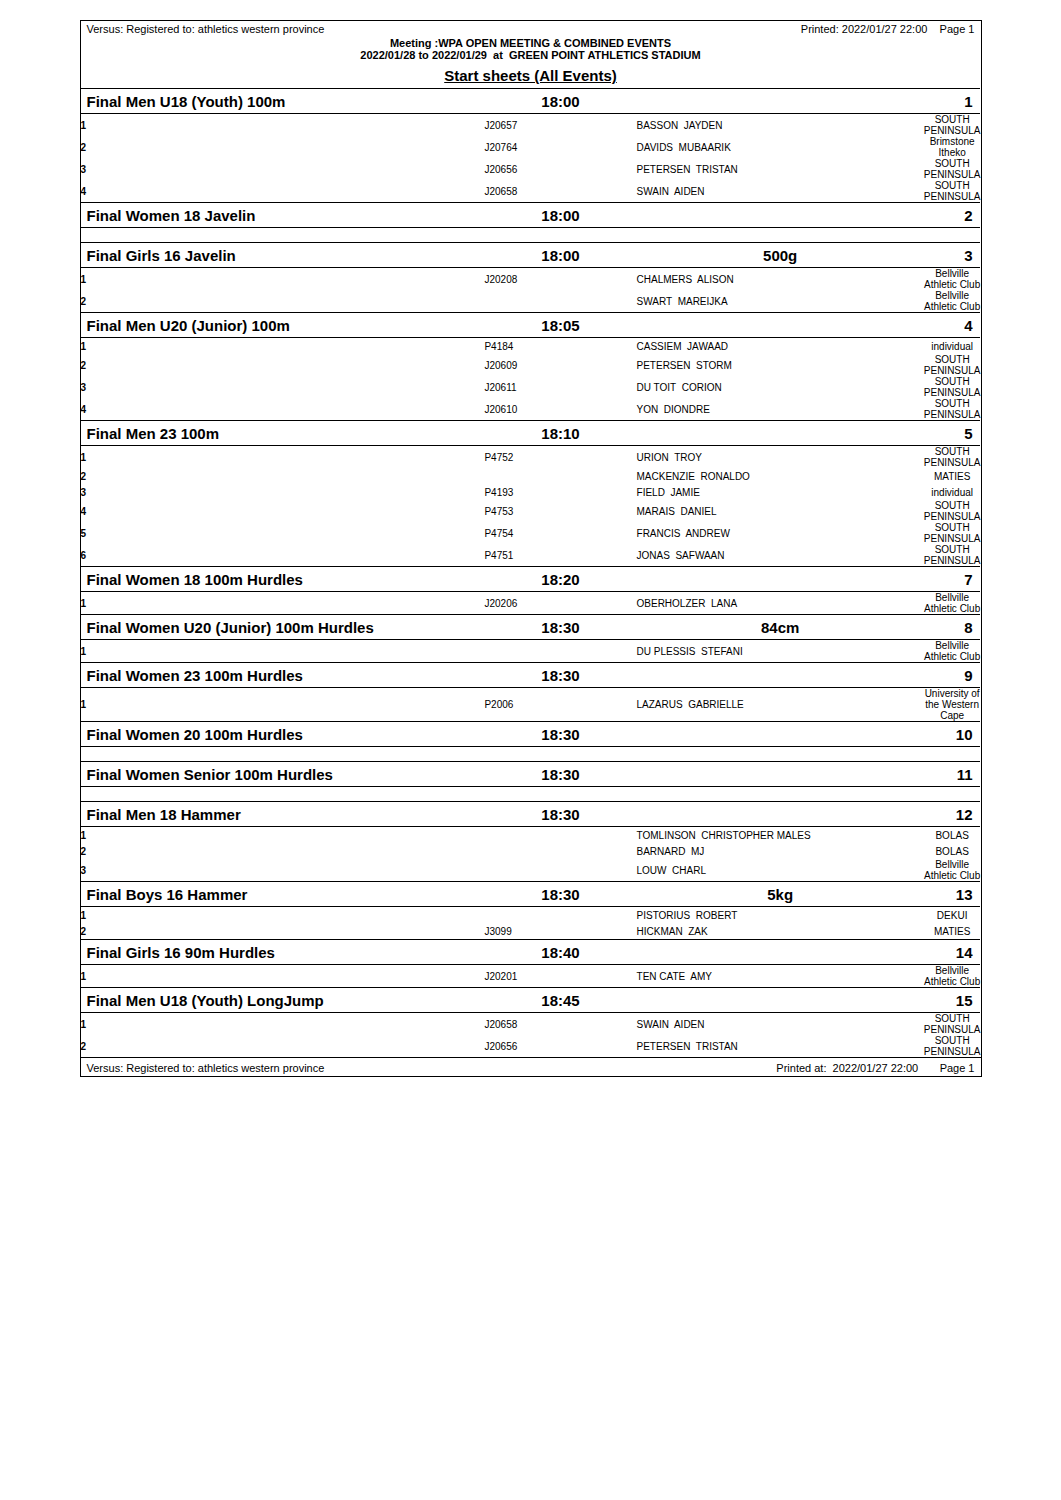Versus: Registered to: athletics western province Printed: 2022/01/27 22:00 Page 1
Meeting :WPA OPEN MEETING & COMBINED EVENTS
2022/01/28 to 2022/01/29 at GREEN POINT ATHLETICS STADIUM
Start sheets (All Events)
| Final Men U18 (Youth) 100m | 18:00 | | 1 |
| 1 | J20657 | BASSON JAYDEN | SOUTH PENINSULA | |
| 2 | J20764 | DAVIDS MUBAARIK | Brimstone Itheko | |
| 3 | J20656 | PETERSEN TRISTAN | SOUTH PENINSULA | |
| 4 | J20658 | SWAIN AIDEN | SOUTH PENINSULA | |
| Final Women 18 Javelin | 18:00 | | 2 |
| Final Girls 16 Javelin | 18:00 | 500g | 3 |
| 1 | J20208 | CHALMERS ALISON | Bellville Athletic Club | |
| 2 | | SWART MAREIJKA | Bellville Athletic Club | |
| Final Men U20 (Junior) 100m | 18:05 | | 4 |
| 1 | P4184 | CASSIEM JAWAAD | individual | |
| 2 | J20609 | PETERSEN STORM | SOUTH PENINSULA | |
| 3 | J20611 | DU TOIT CORION | SOUTH PENINSULA | |
| 4 | J20610 | YON DIONDRE | SOUTH PENINSULA | |
| Final Men 23 100m | 18:10 | | 5 |
| 1 | P4752 | URION TROY | SOUTH PENINSULA | |
| 2 | | MACKENZIE RONALDO | MATIES | |
| 3 | P4193 | FIELD JAMIE | individual | |
| 4 | P4753 | MARAIS DANIEL | SOUTH PENINSULA | |
| 5 | P4754 | FRANCIS ANDREW | SOUTH PENINSULA | |
| 6 | P4751 | JONAS SAFWAAN | SOUTH PENINSULA | |
| Final Women 18 100m Hurdles | 18:20 | | 7 |
| 1 | J20206 | OBERHOLZER LANA | Bellville Athletic Club | |
| Final Women U20 (Junior) 100m Hurdles | 18:30 | 84cm | 8 |
| 1 | | DU PLESSIS STEFANI | Bellville Athletic Club | |
| Final Women 23 100m Hurdles | 18:30 | | 9 |
| 1 | P2006 | LAZARUS GABRIELLE | University of the Western Cape | |
| Final Women 20 100m Hurdles | 18:30 | | 10 |
| Final Women Senior 100m Hurdles | 18:30 | | 11 |
| Final Men 18 Hammer | 18:30 | | 12 |
| 1 | | TOMLINSON CHRISTOPHER MALES | BOLAS | |
| 2 | | BARNARD MJ | BOLAS | |
| 3 | | LOUW CHARL | Bellville Athletic Club | |
| Final Boys 16 Hammer | 18:30 | 5kg | 13 |
| 1 | | PISTORIUS ROBERT | DEKUI | |
| 2 | J3099 | HICKMAN ZAK | MATIES | |
| Final Girls 16 90m Hurdles | 18:40 | | 14 |
| 1 | J20201 | TEN CATE AMY | Bellville Athletic Club | |
| Final Men U18 (Youth) LongJump | 18:45 | | 15 |
| 1 | J20658 | SWAIN AIDEN | SOUTH PENINSULA | |
| 2 | J20656 | PETERSEN TRISTAN | SOUTH PENINSULA | |
Versus: Registered to: athletics western province Printed at: 2022/01/27 22:00 Page 1